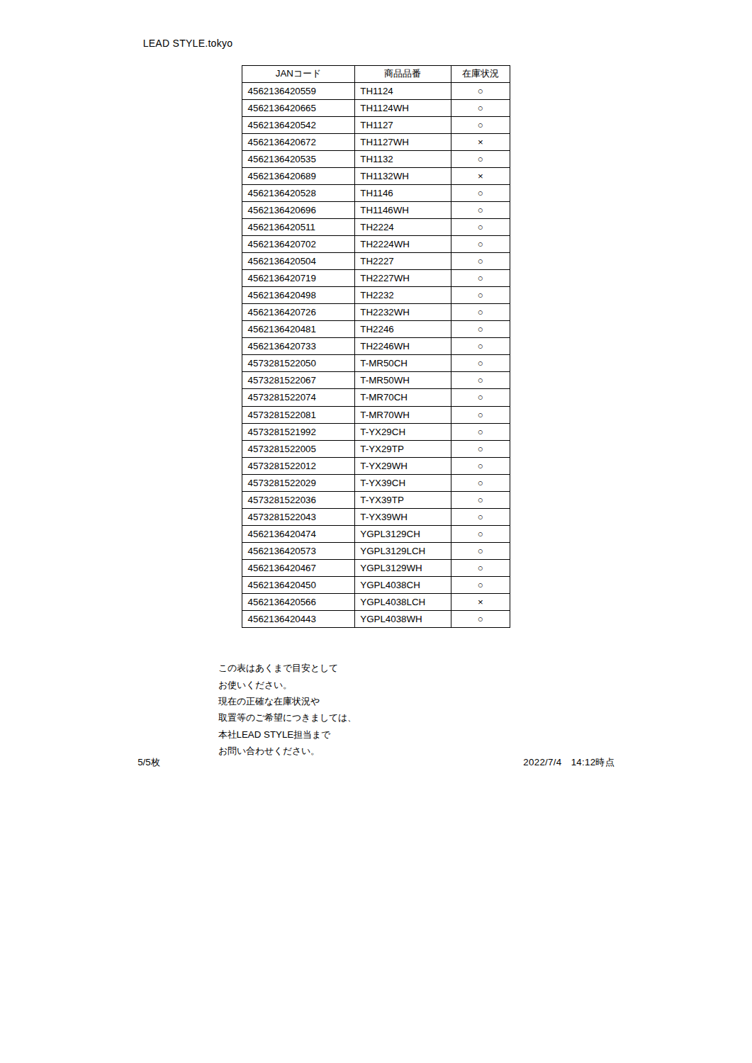LEAD STYLE.tokyo
| JANコード | 商品品番 | 在庫状況 |
| --- | --- | --- |
| 4562136420559 | TH1124 | ○ |
| 4562136420665 | TH1124WH | ○ |
| 4562136420542 | TH1127 | ○ |
| 4562136420672 | TH1127WH | × |
| 4562136420535 | TH1132 | ○ |
| 4562136420689 | TH1132WH | × |
| 4562136420528 | TH1146 | ○ |
| 4562136420696 | TH1146WH | ○ |
| 4562136420511 | TH2224 | ○ |
| 4562136420702 | TH2224WH | ○ |
| 4562136420504 | TH2227 | ○ |
| 4562136420719 | TH2227WH | ○ |
| 4562136420498 | TH2232 | ○ |
| 4562136420726 | TH2232WH | ○ |
| 4562136420481 | TH2246 | ○ |
| 4562136420733 | TH2246WH | ○ |
| 4573281522050 | T-MR50CH | ○ |
| 4573281522067 | T-MR50WH | ○ |
| 4573281522074 | T-MR70CH | ○ |
| 4573281522081 | T-MR70WH | ○ |
| 4573281521992 | T-YX29CH | ○ |
| 4573281522005 | T-YX29TP | ○ |
| 4573281522012 | T-YX29WH | ○ |
| 4573281522029 | T-YX39CH | ○ |
| 4573281522036 | T-YX39TP | ○ |
| 4573281522043 | T-YX39WH | ○ |
| 4562136420474 | YGPL3129CH | ○ |
| 4562136420573 | YGPL3129LCH | ○ |
| 4562136420467 | YGPL3129WH | ○ |
| 4562136420450 | YGPL4038CH | ○ |
| 4562136420566 | YGPL4038LCH | × |
| 4562136420443 | YGPL4038WH | ○ |
この表はあくまで目安として
お使いください。
現在の正確な在庫状況や
取置等のご希望につきましては、
本社LEAD STYLE担当まで
お問い合わせください。
5/5枚 2022/7/4　14:12時点